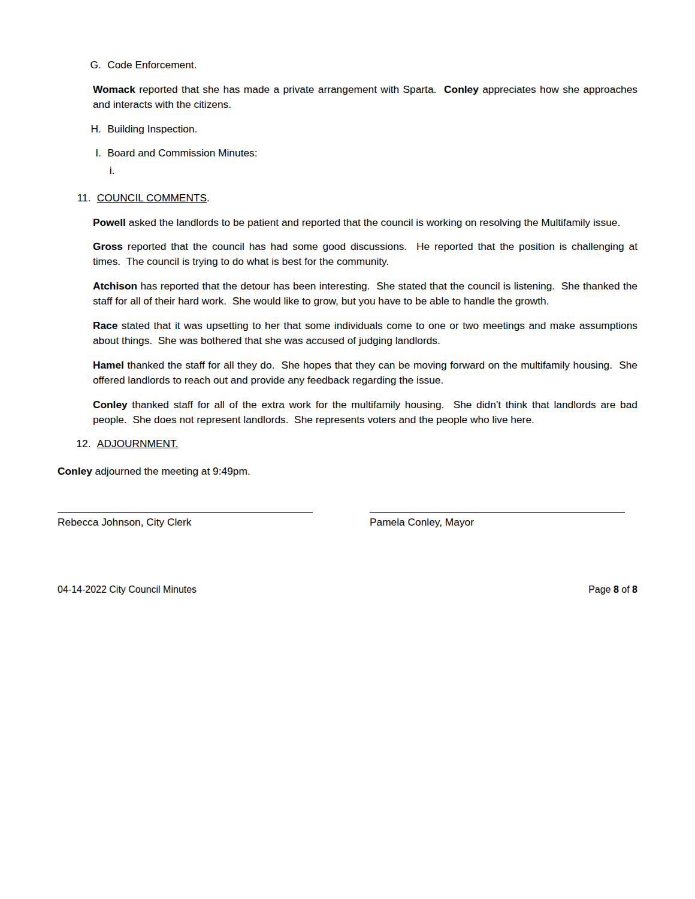G. Code Enforcement.
Womack reported that she has made a private arrangement with Sparta. Conley appreciates how she approaches and interacts with the citizens.
H. Building Inspection.
I. Board and Commission Minutes:
i.
11. COUNCIL COMMENTS.
Powell asked the landlords to be patient and reported that the council is working on resolving the Multifamily issue.
Gross reported that the council has had some good discussions. He reported that the position is challenging at times. The council is trying to do what is best for the community.
Atchison has reported that the detour has been interesting. She stated that the council is listening. She thanked the staff for all of their hard work. She would like to grow, but you have to be able to handle the growth.
Race stated that it was upsetting to her that some individuals come to one or two meetings and make assumptions about things. She was bothered that she was accused of judging landlords.
Hamel thanked the staff for all they do. She hopes that they can be moving forward on the multifamily housing. She offered landlords to reach out and provide any feedback regarding the issue.
Conley thanked staff for all of the extra work for the multifamily housing. She didn't think that landlords are bad people. She does not represent landlords. She represents voters and the people who live here.
12. ADJOURNMENT.
Conley adjourned the meeting at 9:49pm.
Rebecca Johnson, City Clerk
Pamela Conley, Mayor
04-14-2022 City Council Minutes Page 8 of 8